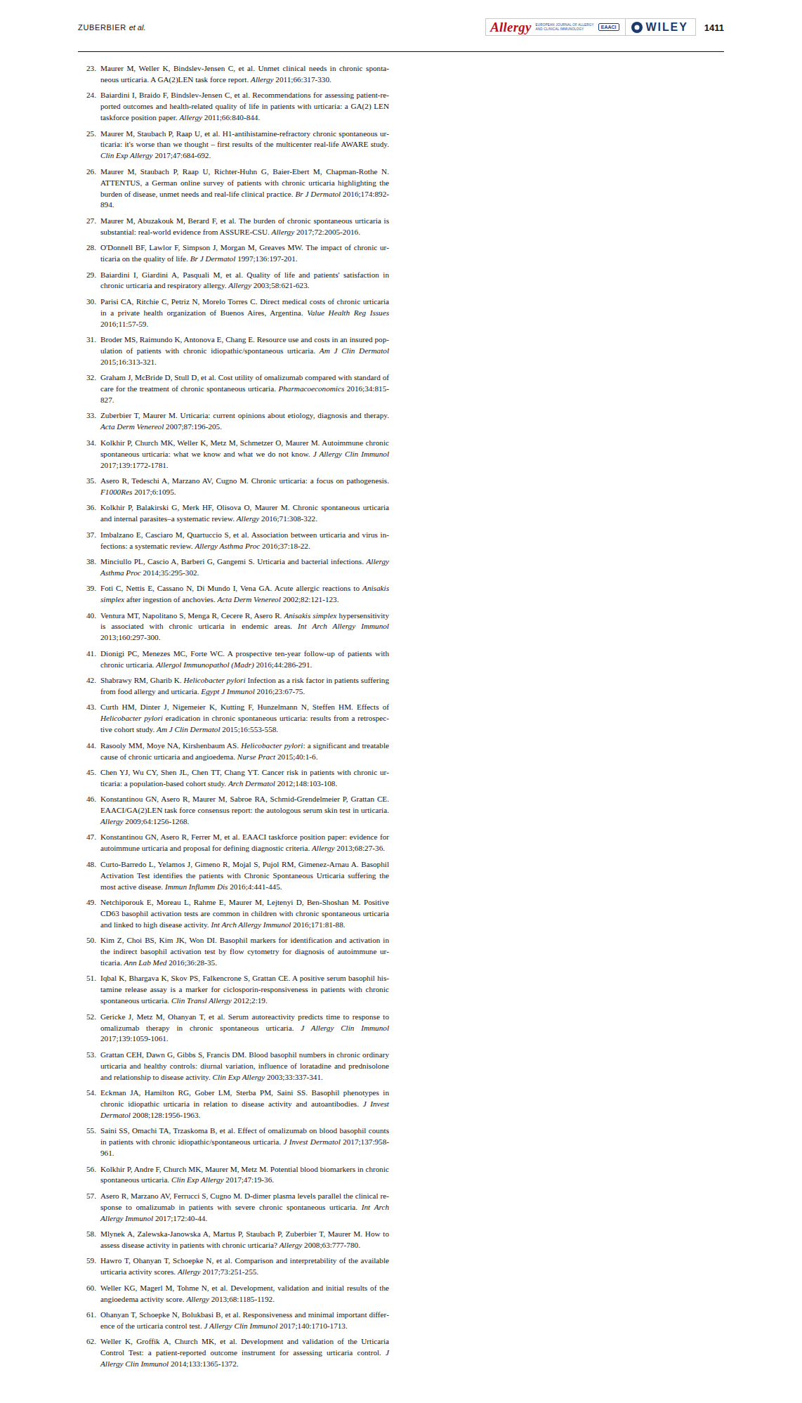ZUBERBIER et al.
Allergy European Journal of Allergy
and Clinical Immunology EAACI
WILEY
1411
23. Maurer M, Weller K, Bindslev-Jensen C, et al. Unmet clinical needs in chronic spontaneous urticaria. A GA(2)LEN task force report. Allergy 2011;66:317-330.
24. Baiardini I, Braido F, Bindslev-Jensen C, et al. Recommendations for assessing patient-reported outcomes and health-related quality of life in patients with urticaria: a GA(2) LEN taskforce position paper. Allergy 2011;66:840-844.
25. Maurer M, Staubach P, Raap U, et al. H1-antihistamine-refractory chronic spontaneous urticaria: it's worse than we thought – first results of the multicenter real-life AWARE study. Clin Exp Allergy 2017;47:684-692.
26. Maurer M, Staubach P, Raap U, Richter-Huhn G, Baier-Ebert M, Chapman-Rothe N. ATTENTUS, a German online survey of patients with chronic urticaria highlighting the burden of disease, unmet needs and real-life clinical practice. Br J Dermatol 2016;174:892-894.
27. Maurer M, Abuzakouk M, Berard F, et al. The burden of chronic spontaneous urticaria is substantial: real-world evidence from ASSURE-CSU. Allergy 2017;72:2005-2016.
28. O'Donnell BF, Lawlor F, Simpson J, Morgan M, Greaves MW. The impact of chronic urticaria on the quality of life. Br J Dermatol 1997;136:197-201.
29. Baiardini I, Giardini A, Pasquali M, et al. Quality of life and patients' satisfaction in chronic urticaria and respiratory allergy. Allergy 2003;58:621-623.
30. Parisi CA, Ritchie C, Petriz N, Morelo Torres C. Direct medical costs of chronic urticaria in a private health organization of Buenos Aires, Argentina. Value Health Reg Issues 2016;11:57-59.
31. Broder MS, Raimundo K, Antonova E, Chang E. Resource use and costs in an insured population of patients with chronic idiopathic/spontaneous urticaria. Am J Clin Dermatol 2015;16:313-321.
32. Graham J, McBride D, Stull D, et al. Cost utility of omalizumab compared with standard of care for the treatment of chronic spontaneous urticaria. Pharmacoeconomics 2016;34:815-827.
33. Zuberbier T, Maurer M. Urticaria: current opinions about etiology, diagnosis and therapy. Acta Derm Venereol 2007;87:196-205.
34. Kolkhir P, Church MK, Weller K, Metz M, Schmetzer O, Maurer M. Autoimmune chronic spontaneous urticaria: what we know and what we do not know. J Allergy Clin Immunol 2017;139:1772-1781.
35. Asero R, Tedeschi A, Marzano AV, Cugno M. Chronic urticaria: a focus on pathogenesis. F1000Res 2017;6:1095.
36. Kolkhir P, Balakirski G, Merk HF, Olisova O, Maurer M. Chronic spontaneous urticaria and internal parasites–a systematic review. Allergy 2016;71:308-322.
37. Imbalzano E, Casciaro M, Quartuccio S, et al. Association between urticaria and virus infections: a systematic review. Allergy Asthma Proc 2016;37:18-22.
38. Minciullo PL, Cascio A, Barberi G, Gangemi S. Urticaria and bacterial infections. Allergy Asthma Proc 2014;35:295-302.
39. Foti C, Nettis E, Cassano N, Di Mundo I, Vena GA. Acute allergic reactions to Anisakis simplex after ingestion of anchovies. Acta Derm Venereol 2002;82:121-123.
40. Ventura MT, Napolitano S, Menga R, Cecere R, Asero R. Anisakis simplex hypersensitivity is associated with chronic urticaria in endemic areas. Int Arch Allergy Immunol 2013;160:297-300.
41. Dionigi PC, Menezes MC, Forte WC. A prospective ten-year follow-up of patients with chronic urticaria. Allergol Immunopathol (Madr) 2016;44:286-291.
42. Shabrawy RM, Gharib K. Helicobacter pylori Infection as a risk factor in patients suffering from food allergy and urticaria. Egypt J Immunol 2016;23:67-75.
43. Curth HM, Dinter J, Nigemeier K, Kutting F, Hunzelmann N, Steffen HM. Effects of Helicobacter pylori eradication in chronic spontaneous urticaria: results from a retrospective cohort study. Am J Clin Dermatol 2015;16:553-558.
44. Rasooly MM, Moye NA, Kirshenbaum AS. Helicobacter pylori: a significant and treatable cause of chronic urticaria and angioedema. Nurse Pract 2015;40:1-6.
45. Chen YJ, Wu CY, Shen JL, Chen TT, Chang YT. Cancer risk in patients with chronic urticaria: a population-based cohort study. Arch Dermatol 2012;148:103-108.
46. Konstantinou GN, Asero R, Maurer M, Sabroe RA, Schmid-Grendelmeier P, Grattan CE. EAACI/GA(2)LEN task force consensus report: the autologous serum skin test in urticaria. Allergy 2009;64:1256-1268.
47. Konstantinou GN, Asero R, Ferrer M, et al. EAACI taskforce position paper: evidence for autoimmune urticaria and proposal for defining diagnostic criteria. Allergy 2013;68:27-36.
48. Curto-Barredo L, Yelamos J, Gimeno R, Mojal S, Pujol RM, Gimenez-Arnau A. Basophil Activation Test identifies the patients with Chronic Spontaneous Urticaria suffering the most active disease. Immun Inflamm Dis 2016;4:441-445.
49. Netchiporouk E, Moreau L, Rahme E, Maurer M, Lejtenyi D, Ben-Shoshan M. Positive CD63 basophil activation tests are common in children with chronic spontaneous urticaria and linked to high disease activity. Int Arch Allergy Immunol 2016;171:81-88.
50. Kim Z, Choi BS, Kim JK, Won DI. Basophil markers for identification and activation in the indirect basophil activation test by flow cytometry for diagnosis of autoimmune urticaria. Ann Lab Med 2016;36:28-35.
51. Iqbal K, Bhargava K, Skov PS, Falkencrone S, Grattan CE. A positive serum basophil histamine release assay is a marker for ciclosporin-responsiveness in patients with chronic spontaneous urticaria. Clin Transl Allergy 2012;2:19.
52. Gericke J, Metz M, Ohanyan T, et al. Serum autoreactivity predicts time to response to omalizumab therapy in chronic spontaneous urticaria. J Allergy Clin Immunol 2017;139:1059-1061.
53. Grattan CEH, Dawn G, Gibbs S, Francis DM. Blood basophil numbers in chronic ordinary urticaria and healthy controls: diurnal variation, influence of loratadine and prednisolone and relationship to disease activity. Clin Exp Allergy 2003;33:337-341.
54. Eckman JA, Hamilton RG, Gober LM, Sterba PM, Saini SS. Basophil phenotypes in chronic idiopathic urticaria in relation to disease activity and autoantibodies. J Invest Dermatol 2008;128:1956-1963.
55. Saini SS, Omachi TA, Trzaskoma B, et al. Effect of omalizumab on blood basophil counts in patients with chronic idiopathic/spontaneous urticaria. J Invest Dermatol 2017;137:958-961.
56. Kolkhir P, Andre F, Church MK, Maurer M, Metz M. Potential blood biomarkers in chronic spontaneous urticaria. Clin Exp Allergy 2017;47:19-36.
57. Asero R, Marzano AV, Ferrucci S, Cugno M. D-dimer plasma levels parallel the clinical response to omalizumab in patients with severe chronic spontaneous urticaria. Int Arch Allergy Immunol 2017;172:40-44.
58. Mlynek A, Zalewska-Janowska A, Martus P, Staubach P, Zuberbier T, Maurer M. How to assess disease activity in patients with chronic urticaria? Allergy 2008;63:777-780.
59. Hawro T, Ohanyan T, Schoepke N, et al. Comparison and interpretability of the available urticaria activity scores. Allergy 2017;73:251-255.
60. Weller KG, Magerl M, Tohme N, et al. Development, validation and initial results of the angioedema activity score. Allergy 2013;68:1185-1192.
61. Ohanyan T, Schoepke N, Bolukbasi B, et al. Responsiveness and minimal important difference of the urticaria control test. J Allergy Clin Immunol 2017;140:1710-1713.
62. Weller K, Groffik A, Church MK, et al. Development and validation of the Urticaria Control Test: a patient-reported outcome instrument for assessing urticaria control. J Allergy Clin Immunol 2014;133:1365-1372.